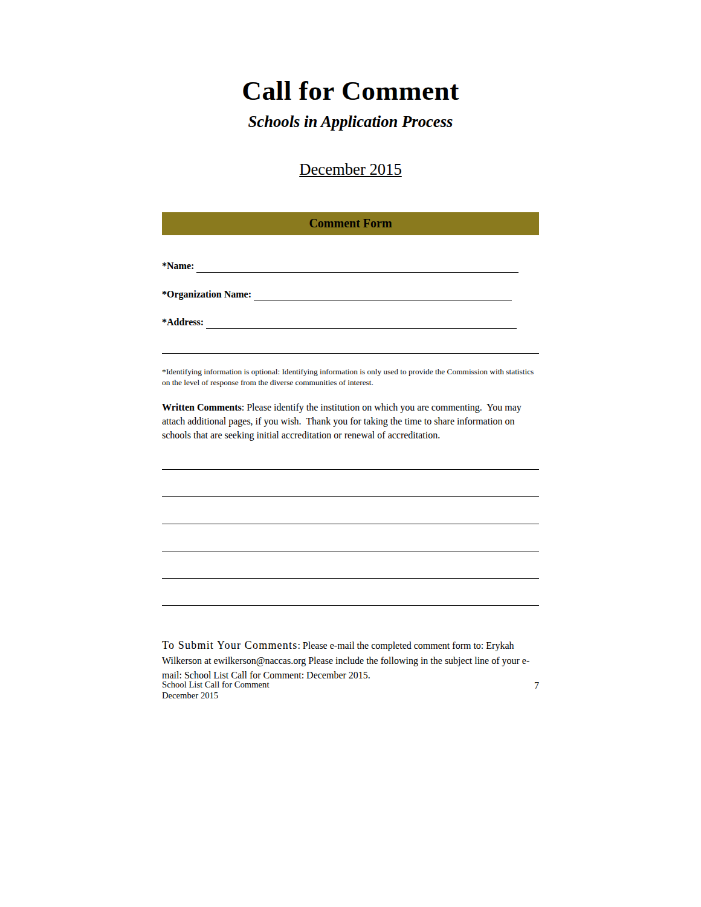Call for Comment
Schools in Application Process
December 2015
Comment Form
*Name:
*Organization Name:
*Address:
*Identifying information is optional: Identifying information is only used to provide the Commission with statistics on the level of response from the diverse communities of interest.
Written Comments: Please identify the institution on which you are commenting. You may attach additional pages, if you wish. Thank you for taking the time to share information on schools that are seeking initial accreditation or renewal of accreditation.
To Submit Your Comments: Please e-mail the completed comment form to: Erykah Wilkerson at ewilkerson@naccas.org Please include the following in the subject line of your e-mail: School List Call for Comment: December 2015.
School List Call for Comment
December 2015
7